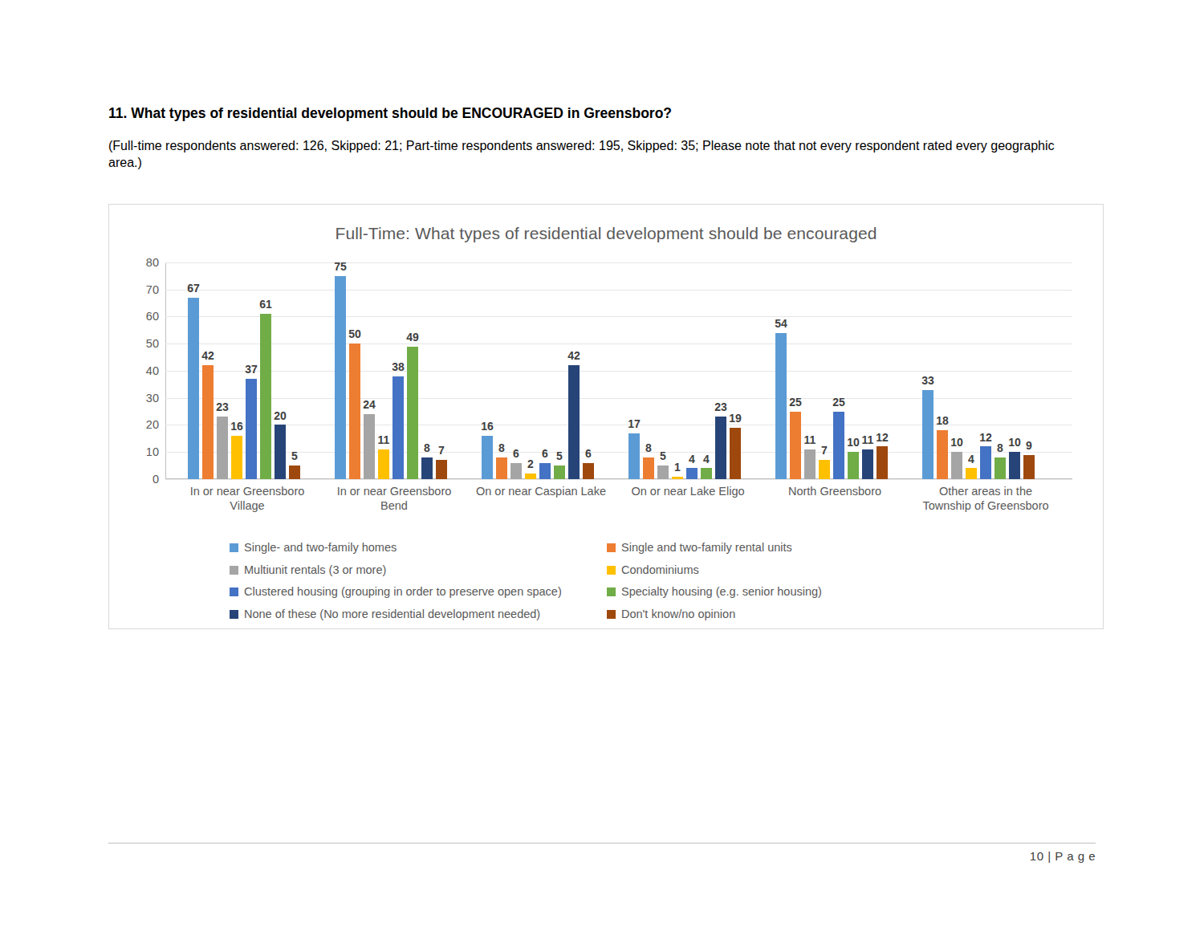11. What types of residential development should be ENCOURAGED in Greensboro?
(Full-time respondents answered: 126, Skipped: 21; Part-time respondents answered: 195, Skipped: 35; Please note that not every respondent rated every geographic area.)
Full-Time: What types of residential development should be encouraged
plot area: 0..80 mapped to 270px => 3.375 px per unit
80
70
60
50
40
30
20
10
0
67
42
23
16
37
61
20
5
75
50
24
11
38
49
8
7
16
8
6
2
6
5
42
6
17
8
5
1
4
4
23
19
54
25
11
7
25
10
11
12
33
18
10
4
12
8
10
9
In or near Greensboro
Village
In or near Greensboro Bend
On or near Caspian Lake
On or near Lake Eligo
North Greensboro
Other areas in the
Township of Greensboro
Single- and two-family homes
Single and two-family rental units
Multiunit rentals (3 or more)
Condominiums
Clustered housing (grouping in order to preserve open space)
Specialty housing (e.g. senior housing)
None of these (No more residential development needed)
Don't know/no opinion
10 | P a g e